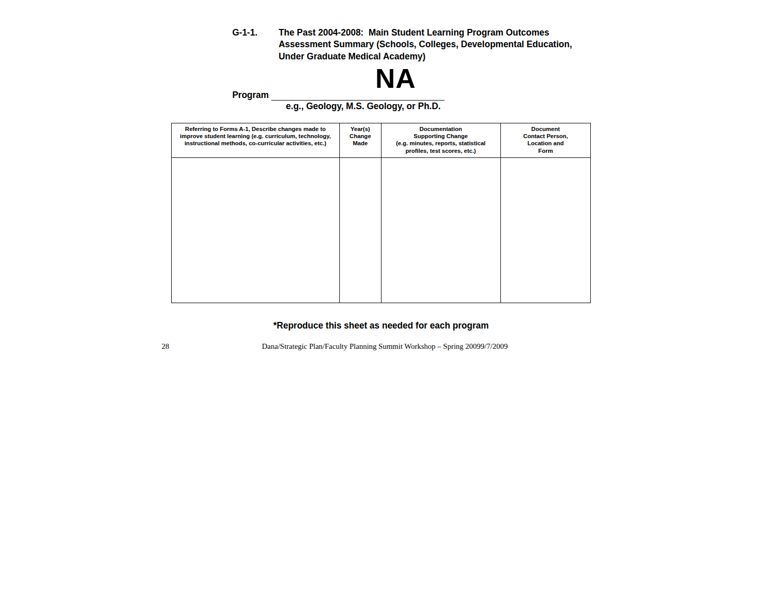G-1-1. The Past 2004-2008: Main Student Learning Program Outcomes Assessment Summary (Schools, Colleges, Developmental Education, Under Graduate Medical Academy)
NA
Program
e.g., Geology, M.S. Geology, or Ph.D.
| Referring to Forms A-1, Describe changes made to improve student learning (e.g. curriculum, technology, instructional methods, co-curricular activities, etc.) | Year(s) Change Made | Documentation Supporting Change (e.g. minutes, reports, statistical profiles, test scores, etc.) | Document Contact Person, Location and Form |
| --- | --- | --- | --- |
*Reproduce this sheet as needed for each program
28
Dana/Strategic Plan/Faculty Planning Summit Workshop – Spring 20099/7/2009